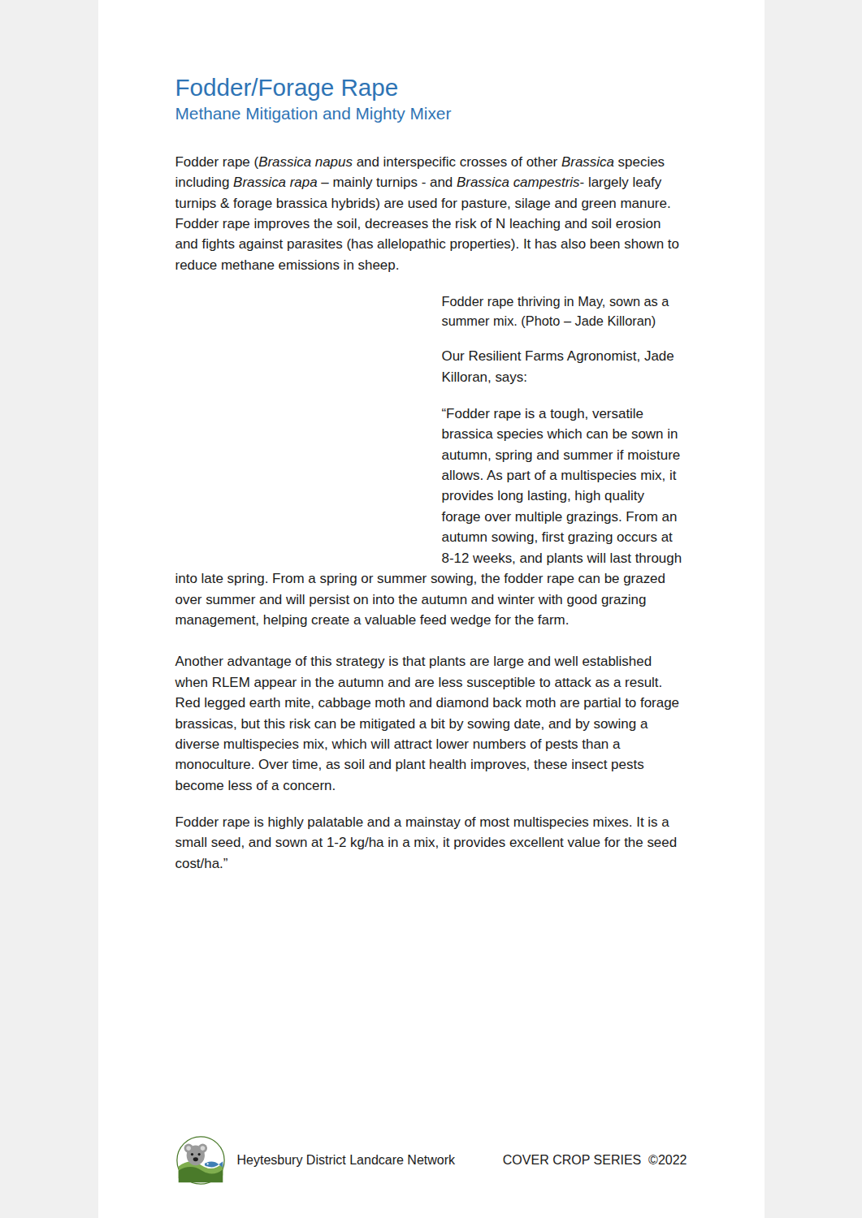Fodder/Forage Rape
Methane Mitigation and Mighty Mixer
Fodder rape (Brassica napus and interspecific crosses of other Brassica species including Brassica rapa – mainly turnips - and Brassica campestris- largely leafy turnips & forage brassica hybrids) are used for pasture, silage and green manure. Fodder rape improves the soil, decreases the risk of N leaching and soil erosion and fights against parasites (has allelopathic properties). It has also been shown to reduce methane emissions in sheep.
Fodder rape thriving in May, sown as a summer mix. (Photo – Jade Killoran)
Our Resilient Farms Agronomist, Jade Killoran, says:
“Fodder rape is a tough, versatile brassica species which can be sown in autumn, spring and summer if moisture allows. As part of a multispecies mix, it provides long lasting, high quality forage over multiple grazings. From an autumn sowing, first grazing occurs at 8-12 weeks, and plants will last through into late spring. From a spring or summer sowing, the fodder rape can be grazed over summer and will persist on into the autumn and winter with good grazing management, helping create a valuable feed wedge for the farm.
Another advantage of this strategy is that plants are large and well established when RLEM appear in the autumn and are less susceptible to attack as a result. Red legged earth mite, cabbage moth and diamond back moth are partial to forage brassicas, but this risk can be mitigated a bit by sowing date, and by sowing a diverse multispecies mix, which will attract lower numbers of pests than a monoculture. Over time, as soil and plant health improves, these insect pests become less of a concern.
Fodder rape is highly palatable and a mainstay of most multispecies mixes. It is a small seed, and sown at 1-2 kg/ha in a mix, it provides excellent value for the seed cost/ha.”
Heytesbury District Landcare Network
COVER CROP SERIES ©2022